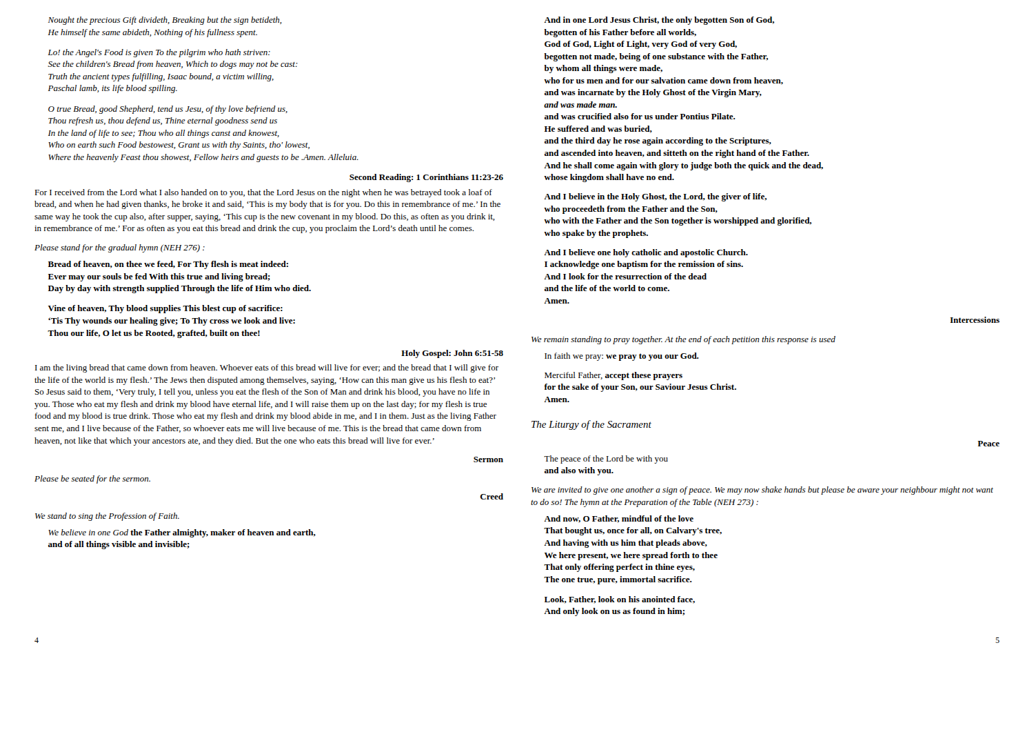Nought the precious Gift divideth, Breaking but the sign betideth,
He himself the same abideth, Nothing of his fullness spent.
Lo! the Angel's Food is given To the pilgrim who hath striven:
See the children's Bread from heaven, Which to dogs may not be cast:
Truth the ancient types fulfilling, Isaac bound, a victim willing,
Paschal lamb, its life blood spilling.
O true Bread, good Shepherd, tend us Jesu, of thy love befriend us,
Thou refresh us, thou defend us, Thine eternal goodness send us
In the land of life to see; Thou who all things canst and knowest,
Who on earth such Food bestowest, Grant us with thy Saints, tho' lowest,
Where the heavenly Feast thou showest, Fellow heirs and guests to be .Amen. Alleluia.
Second Reading: 1 Corinthians 11:23-26
For I received from the Lord what I also handed on to you, that the Lord Jesus on the night when he was betrayed took a loaf of bread, and when he had given thanks, he broke it and said, ‘This is my body that is for you. Do this in remembrance of me.’ In the same way he took the cup also, after supper, saying, ‘This cup is the new covenant in my blood. Do this, as often as you drink it, in remembrance of me.’ For as often as you eat this bread and drink the cup, you proclaim the Lord’s death until he comes.
Please stand for the gradual hymn (NEH 276) :
Bread of heaven, on thee we feed, For Thy flesh is meat indeed:
Ever may our souls be fed With this true and living bread;
Day by day with strength supplied Through the life of Him who died.
Vine of heaven, Thy blood supplies This blest cup of sacrifice:
‘Tis Thy wounds our healing give; To Thy cross we look and live:
Thou our life, O let us be Rooted, grafted, built on thee!
Holy Gospel: John 6:51-58
I am the living bread that came down from heaven. Whoever eats of this bread will live for ever; and the bread that I will give for the life of the world is my flesh.’ The Jews then disputed among themselves, saying, ‘How can this man give us his flesh to eat?’ So Jesus said to them, ‘Very truly, I tell you, unless you eat the flesh of the Son of Man and drink his blood, you have no life in you. Those who eat my flesh and drink my blood have eternal life, and I will raise them up on the last day; for my flesh is true food and my blood is true drink. Those who eat my flesh and drink my blood abide in me, and I in them. Just as the living Father sent me, and I live because of the Father, so whoever eats me will live because of me. This is the bread that came down from heaven, not like that which your ancestors ate, and they died. But the one who eats this bread will live for ever.’
Sermon
Please be seated for the sermon.
Creed
We stand to sing the Profession of Faith.
We believe in one God the Father almighty, maker of heaven and earth,
and of all things visible and invisible;
4
And in one Lord Jesus Christ, the only begotten Son of God,
begotten of his Father before all worlds,
God of God, Light of Light, very God of very God,
begotten not made, being of one substance with the Father,
by whom all things were made,
who for us men and for our salvation came down from heaven,
and was incarnate by the Holy Ghost of the Virgin Mary,
and was made man.
and was crucified also for us under Pontius Pilate.
He suffered and was buried,
and the third day he rose again according to the Scriptures,
and ascended into heaven, and sitteth on the right hand of the Father.
And he shall come again with glory to judge both the quick and the dead,
whose kingdom shall have no end.
And I believe in the Holy Ghost, the Lord, the giver of life,
who proceedeth from the Father and the Son,
who with the Father and the Son together is worshipped and glorified,
who spake by the prophets.
And I believe one holy catholic and apostolic Church.
I acknowledge one baptism for the remission of sins.
And I look for the resurrection of the dead
and the life of the world to come.
Amen.
Intercessions
We remain standing to pray together. At the end of each petition this response is used
In faith we pray: we pray to you our God.
Merciful Father, accept these prayers
for the sake of your Son, our Saviour Jesus Christ.
Amen.
The Liturgy of the Sacrament
Peace
The peace of the Lord be with you
and also with you.
We are invited to give one another a sign of peace. We may now shake hands but please be aware your neighbour might not want to do so! The hymn at the Preparation of the Table (NEH 273) :
And now, O Father, mindful of the love
That bought us, once for all, on Calvary's tree,
And having with us him that pleads above,
We here present, we here spread forth to thee
That only offering perfect in thine eyes,
The one true, pure, immortal sacrifice.
Look, Father, look on his anointed face,
And only look on us as found in him;
5